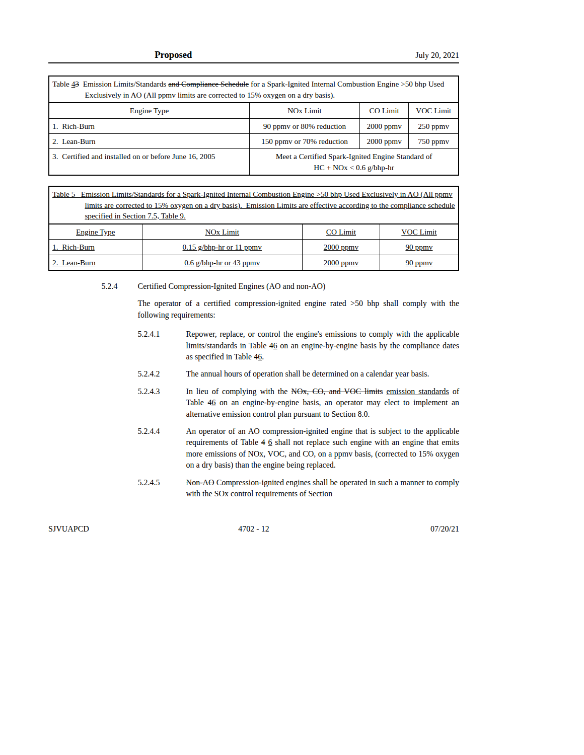Proposed July 20, 2021
Table 4 3 Emission Limits/Standards and Compliance Schedule for a Spark-Ignited Internal Combustion Engine >50 bhp Used Exclusively in AO (All ppmv limits are corrected to 15% oxygen on a dry basis).
| Engine Type | NOx Limit | CO Limit | VOC Limit |
| 1. Rich-Burn | 90 ppmv or 80% reduction | 2000 ppmv | 250 ppmv |
| 2. Lean-Burn | 150 ppmv or 70% reduction | 2000 ppmv | 750 ppmv |
| 3. Certified and installed on or before June 16, 2005 | Meet a Certified Spark-Ignited Engine Standard of HC + NOx < 0.6 g/bhp-hr |
Table 5 Emission Limits/Standards for a Spark-Ignited Internal Combustion Engine >50 bhp Used Exclusively in AO (All ppmv limits are corrected to 15% oxygen on a dry basis). Emission Limits are effective according to the compliance schedule specified in Section 7.5, Table 9.
| Engine Type | NOx Limit | CO Limit | VOC Limit |
| 1. Rich-Burn | 0.15 g/bhp-hr or 11 ppmv | 2000 ppmv | 90 ppmv |
| 2. Lean-Burn | 0.6 g/bhp-hr or 43 ppmv | 2000 ppmv | 90 ppmv |
5.2.4 Certified Compression-Ignited Engines (AO and non-AO)
The operator of a certified compression-ignited engine rated >50 bhp shall comply with the following requirements:
5.2.4.1 Repower, replace, or control the engine's emissions to comply with the applicable limits/standards in Table 46 on an engine-by-engine basis by the compliance dates as specified in Table 46.
5.2.4.2 The annual hours of operation shall be determined on a calendar year basis.
5.2.4.3 In lieu of complying with the NOx, CO, and VOC limits emission standards of Table 46 on an engine-by-engine basis, an operator may elect to implement an alternative emission control plan pursuant to Section 8.0.
5.2.4.4 An operator of an AO compression-ignited engine that is subject to the applicable requirements of Table 4 6 shall not replace such engine with an engine that emits more emissions of NOx, VOC, and CO, on a ppmv basis, (corrected to 15% oxygen on a dry basis) than the engine being replaced.
5.2.4.5 Non-AO Compression-ignited engines shall be operated in such a manner to comply with the SOx control requirements of Section
SJVUAPCD 4702 - 12 07/20/21